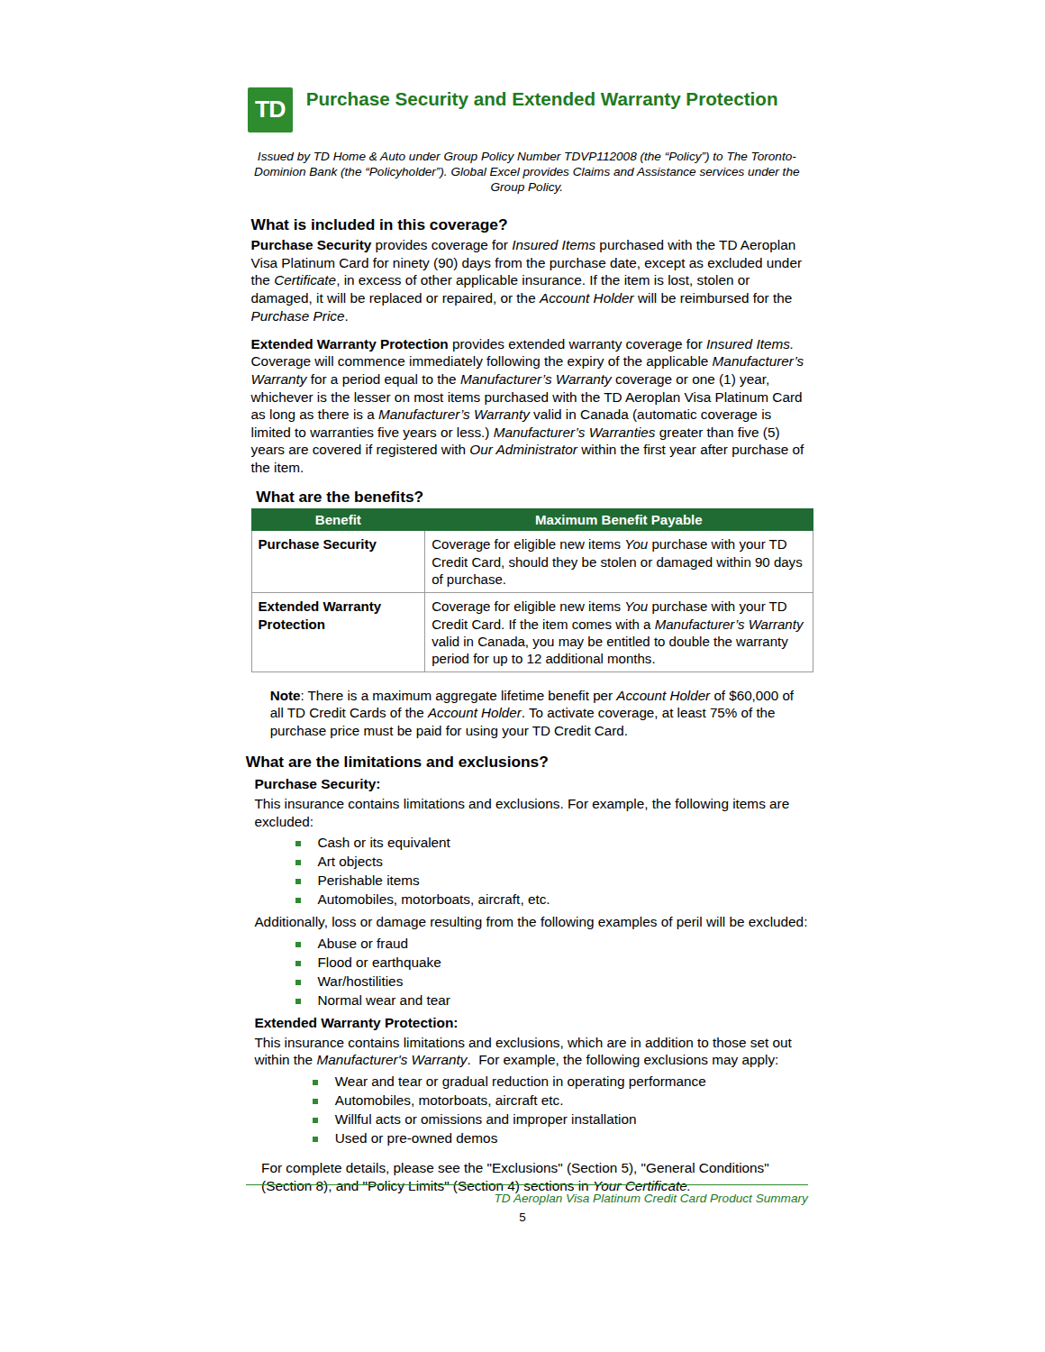TD
Purchase Security and Extended Warranty Protection
Issued by TD Home & Auto under Group Policy Number TDVP112008 (the “Policy”) to The Toronto-Dominion Bank (the “Policyholder”). Global Excel provides Claims and Assistance services under the Group Policy.
What is included in this coverage?
Purchase Security provides coverage for Insured Items purchased with the TD Aeroplan Visa Platinum Card for ninety (90) days from the purchase date, except as excluded under the Certificate, in excess of other applicable insurance. If the item is lost, stolen or damaged, it will be replaced or repaired, or the Account Holder will be reimbursed for the Purchase Price.
Extended Warranty Protection provides extended warranty coverage for Insured Items. Coverage will commence immediately following the expiry of the applicable Manufacturer’s Warranty for a period equal to the Manufacturer’s Warranty coverage or one (1) year, whichever is the lesser on most items purchased with the TD Aeroplan Visa Platinum Card as long as there is a Manufacturer’s Warranty valid in Canada (automatic coverage is limited to warranties five years or less.) Manufacturer’s Warranties greater than five (5) years are covered if registered with Our Administrator within the first year after purchase of the item.
What are the benefits?
| Benefit | Maximum Benefit Payable |
| --- | --- |
| Purchase Security | Coverage for eligible new items You purchase with your TD Credit Card, should they be stolen or damaged within 90 days of purchase. |
| Extended Warranty Protection | Coverage for eligible new items You purchase with your TD Credit Card. If the item comes with a Manufacturer’s Warranty valid in Canada, you may be entitled to double the warranty period for up to 12 additional months. |
Note: There is a maximum aggregate lifetime benefit per Account Holder of $60,000 of all TD Credit Cards of the Account Holder. To activate coverage, at least 75% of the purchase price must be paid for using your TD Credit Card.
What are the limitations and exclusions?
Purchase Security:
This insurance contains limitations and exclusions. For example, the following items are excluded:
Cash or its equivalent
Art objects
Perishable items
Automobiles, motorboats, aircraft, etc.
Additionally, loss or damage resulting from the following examples of peril will be excluded:
Abuse or fraud
Flood or earthquake
War/hostilities
Normal wear and tear
Extended Warranty Protection:
This insurance contains limitations and exclusions, which are in addition to those set out within the Manufacturer's Warranty. For example, the following exclusions may apply:
Wear and tear or gradual reduction in operating performance
Automobiles, motorboats, aircraft etc.
Willful acts or omissions and improper installation
Used or pre-owned demos
For complete details, please see the "Exclusions" (Section 5), "General Conditions" (Section 8), and "Policy Limits" (Section 4) sections in Your Certificate.
TD Aeroplan Visa Platinum Credit Card Product Summary
5